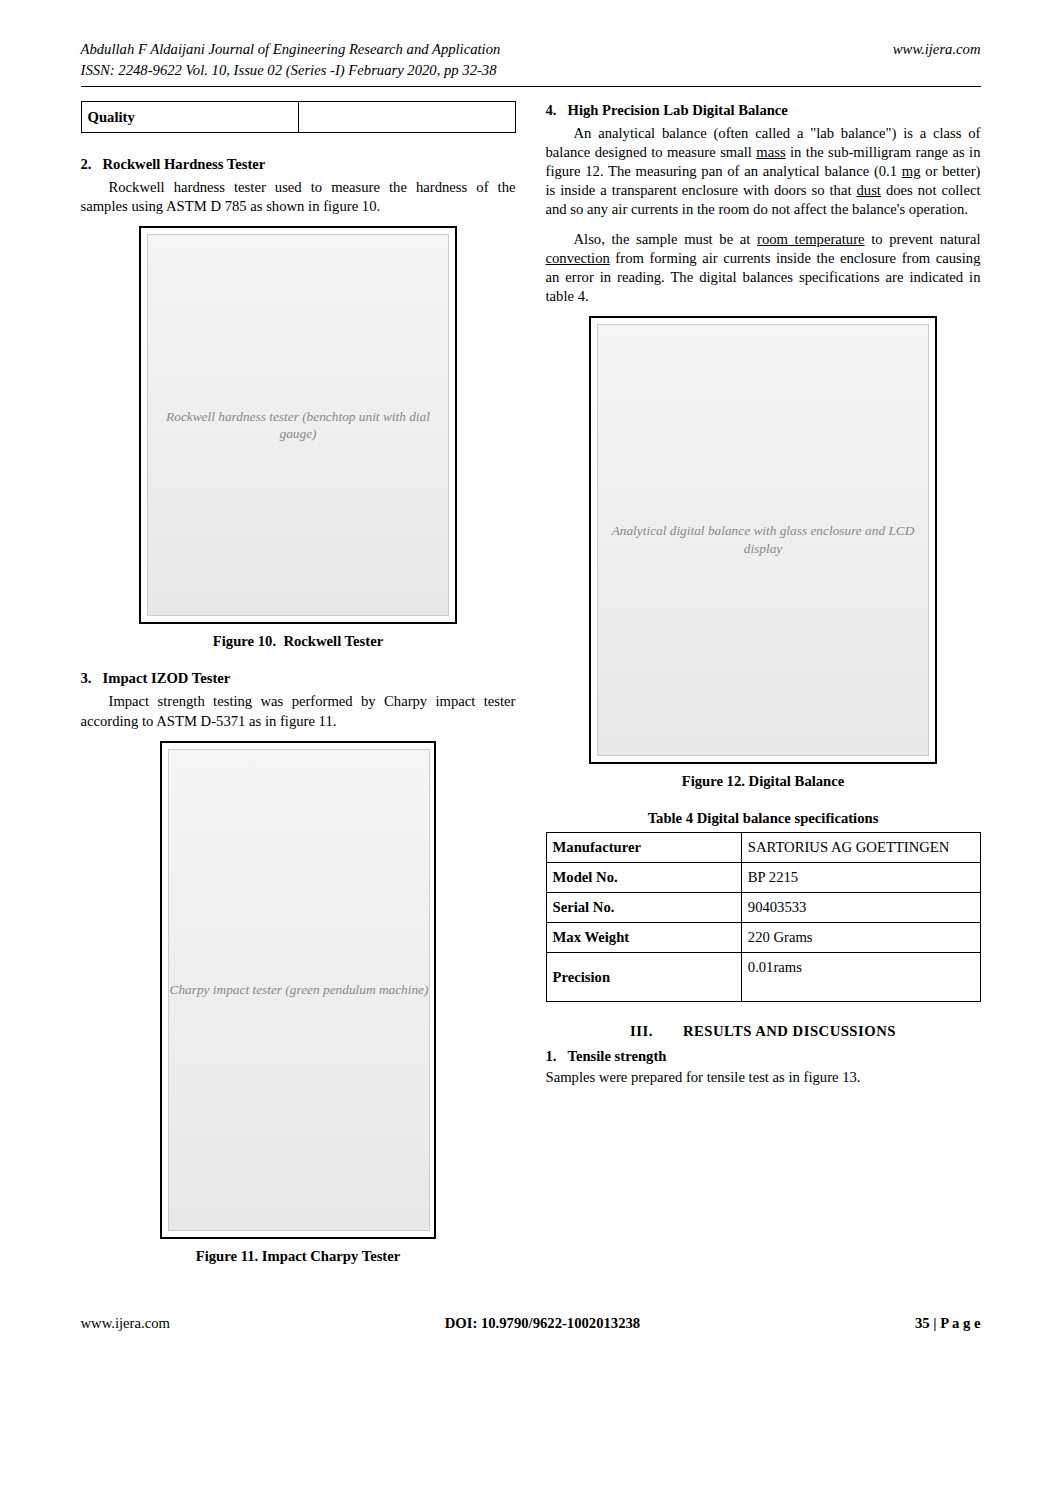Abdullah F Aldaijani Journal of Engineering Research and Application
www.ijera.com
ISSN: 2248-9622 Vol. 10, Issue 02 (Series -I) February 2020, pp 32-38
| Quality | |
2. Rockwell Hardness Tester
Rockwell hardness tester used to measure the hardness of the samples using ASTM D 785 as shown in figure 10.
Rockwell hardness tester (benchtop unit with dial gauge)
Figure 10. Rockwell Tester
3. Impact IZOD Tester
Impact strength testing was performed by Charpy impact tester according to ASTM D-5371 as in figure 11.
Charpy impact tester (green pendulum machine)
Figure 11. Impact Charpy Tester
4. High Precision Lab Digital Balance
An analytical balance (often called a "lab balance") is a class of balance designed to measure small mass in the sub-milligram range as in figure 12. The measuring pan of an analytical balance (0.1 mg or better) is inside a transparent enclosure with doors so that dust does not collect and so any air currents in the room do not affect the balance's operation.
Also, the sample must be at room temperature to prevent natural convection from forming air currents inside the enclosure from causing an error in reading. The digital balances specifications are indicated in table 4.
Analytical digital balance with glass enclosure and LCD display
Figure 12. Digital Balance
Table 4 Digital balance specifications
| Manufacturer | SARTORIUS AG GOETTINGEN |
| Model No. | BP 2215 |
| Serial No. | 90403533 |
| Max Weight | 220 Grams |
| Precision | 0.01rams |
III. RESULTS AND DISCUSSIONS
1. Tensile strength
Samples were prepared for tensile test as in figure 13.
www.ijera.com
DOI: 10.9790/9622-1002013238
35 | P a g e